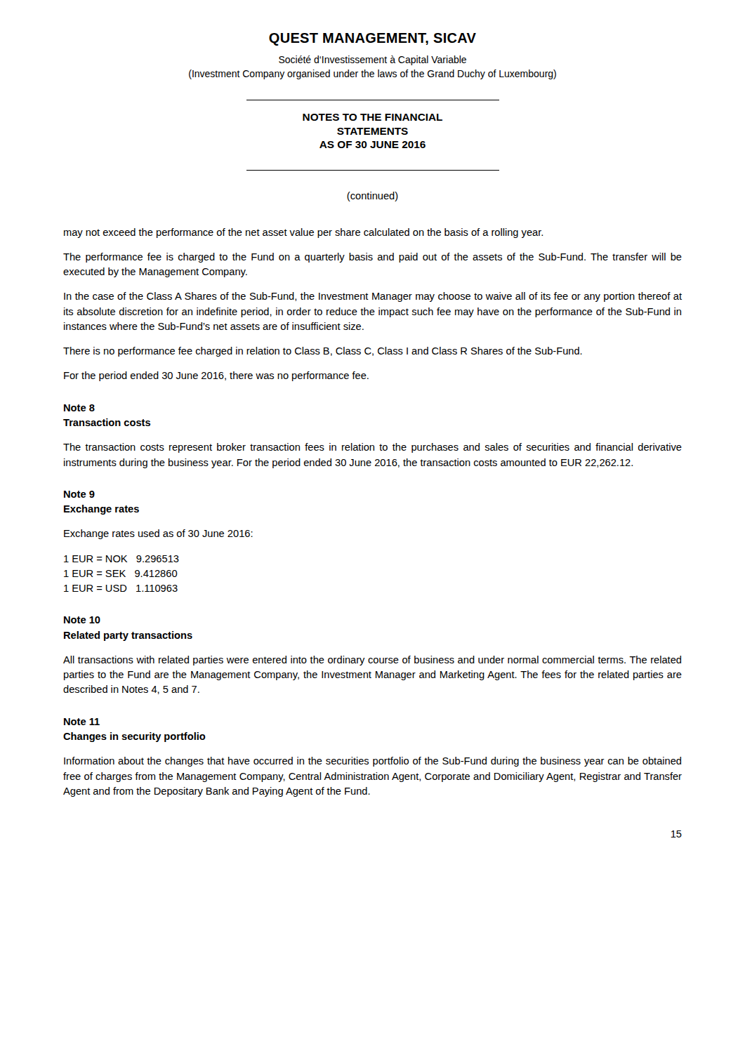QUEST MANAGEMENT, SICAV
Société d‘Investissement à Capital Variable
(Investment Company organised under the laws of the Grand Duchy of Luxembourg)
NOTES TO THE FINANCIAL
STATEMENTS
AS OF 30 JUNE 2016
(continued)
may not exceed the performance of the net asset value per share calculated on the basis of a rolling year.
The performance fee is charged to the Fund on a quarterly basis and paid out of the assets of the Sub-Fund. The transfer will be executed by the Management Company.
In the case of the Class A Shares of the Sub-Fund, the Investment Manager may choose to waive all of its fee or any portion thereof at its absolute discretion for an indefinite period, in order to reduce the impact such fee may have on the performance of the Sub-Fund in instances where the Sub-Fund’s net assets are of insufficient size.
There is no performance fee charged in relation to Class B, Class C, Class I and Class R Shares of the Sub-Fund.
For the period ended 30 June 2016, there was no performance fee.
Note 8
Transaction costs
The transaction costs represent broker transaction fees in relation to the purchases and sales of securities and financial derivative instruments during the business year. For the period ended 30 June 2016, the transaction costs amounted to EUR 22,262.12.
Note 9
Exchange rates
Exchange rates used as of 30 June 2016:
1 EUR = NOK 9.296513 1 EUR = SEK 9.412860 1 EUR = USD 1.110963
Note 10
Related party transactions
All transactions with related parties were entered into the ordinary course of business and under normal commercial terms. The related parties to the Fund are the Management Company, the Investment Manager and Marketing Agent. The fees for the related parties are described in Notes 4, 5 and 7.
Note 11
Changes in security portfolio
Information about the changes that have occurred in the securities portfolio of the Sub-Fund during the business year can be obtained free of charges from the Management Company, Central Administration Agent, Corporate and Domiciliary Agent, Registrar and Transfer Agent and from the Depositary Bank and Paying Agent of the Fund.
15